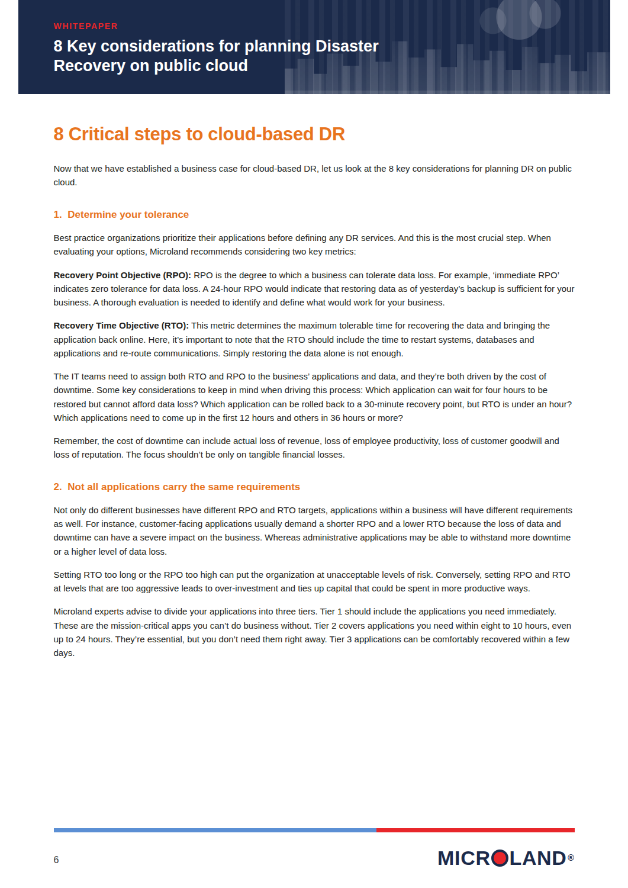WHITEPAPER
8 Key considerations for planning Disaster
Recovery on public cloud
8 Critical steps to cloud-based DR
Now that we have established a business case for cloud-based DR, let us look at the 8 key considerations for planning DR on public cloud.
1. Determine your tolerance
Best practice organizations prioritize their applications before defining any DR services. And this is the most crucial step. When evaluating your options, Microland recommends considering two key metrics:
Recovery Point Objective (RPO): RPO is the degree to which a business can tolerate data loss. For example, ‘immediate RPO’ indicates zero tolerance for data loss. A 24-hour RPO would indicate that restoring data as of yesterday’s backup is sufficient for your business. A thorough evaluation is needed to identify and define what would work for your business.
Recovery Time Objective (RTO): This metric determines the maximum tolerable time for recovering the data and bringing the application back online. Here, it’s important to note that the RTO should include the time to restart systems, databases and applications and re-route communications. Simply restoring the data alone is not enough.
The IT teams need to assign both RTO and RPO to the business’ applications and data, and they’re both driven by the cost of downtime. Some key considerations to keep in mind when driving this process: Which application can wait for four hours to be restored but cannot afford data loss? Which application can be rolled back to a 30-minute recovery point, but RTO is under an hour? Which applications need to come up in the first 12 hours and others in 36 hours or more?
Remember, the cost of downtime can include actual loss of revenue, loss of employee productivity, loss of customer goodwill and loss of reputation. The focus shouldn’t be only on tangible financial losses.
2. Not all applications carry the same requirements
Not only do different businesses have different RPO and RTO targets, applications within a business will have different requirements as well. For instance, customer-facing applications usually demand a shorter RPO and a lower RTO because the loss of data and downtime can have a severe impact on the business. Whereas administrative applications may be able to withstand more downtime or a higher level of data loss.
Setting RTO too long or the RPO too high can put the organization at unacceptable levels of risk. Conversely, setting RPO and RTO at levels that are too aggressive leads to over-investment and ties up capital that could be spent in more productive ways.
Microland experts advise to divide your applications into three tiers. Tier 1 should include the applications you need immediately. These are the mission-critical apps you can’t do business without. Tier 2 covers applications you need within eight to 10 hours, even up to 24 hours. They’re essential, but you don’t need them right away. Tier 3 applications can be comfortably recovered within a few days.
6
MICR LAND®